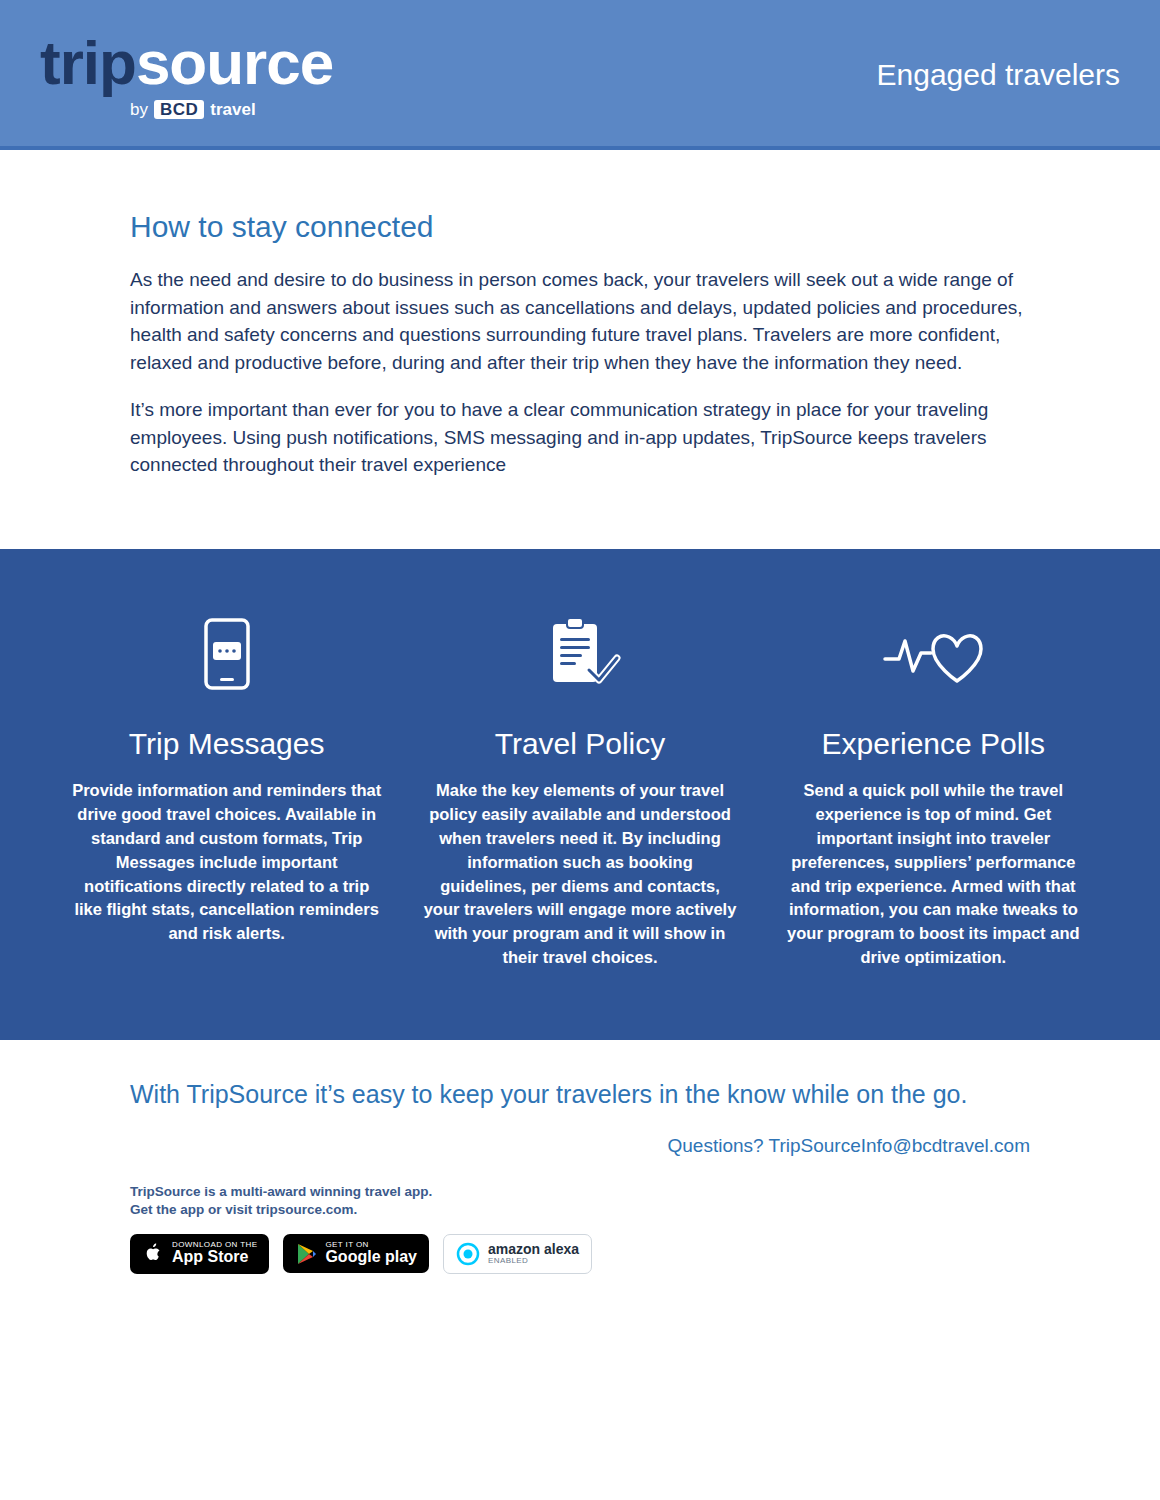trip source
by BCD travel
Engaged travelers
How to stay connected
As the need and desire to do business in person comes back, your travelers will seek out a wide range of information and answers about issues such as cancellations and delays, updated policies and procedures, health and safety concerns and questions surrounding future travel plans. Travelers are more confident, relaxed and productive before, during and after their trip when they have the information they need.
It’s more important than ever for you to have a clear communication strategy in place for your traveling employees. Using push notifications, SMS messaging and in-app updates, TripSource keeps travelers connected throughout their travel experience
Trip Messages
Provide information and reminders that drive good travel choices. Available in standard and custom formats, Trip Messages include important notifications directly related to a trip like flight stats, cancellation reminders and risk alerts.
Travel Policy
Make the key elements of your travel policy easily available and understood when travelers need it. By including information such as booking guidelines, per diems and contacts, your travelers will engage more actively with your program and it will show in their travel choices.
Experience Polls
Send a quick poll while the travel experience is top of mind. Get important insight into traveler preferences, suppliers’ performance and trip experience. Armed with that information, you can make tweaks to your program to boost its impact and drive optimization.
With TripSource it’s easy to keep your travelers in the know while on the go.
Questions? TripSourceInfo@bcdtravel.com
TripSource is a multi-award winning travel app.
Get the app or visit tripsource.com.
Download on the App Store Get it on Google play amazon alexa enabled